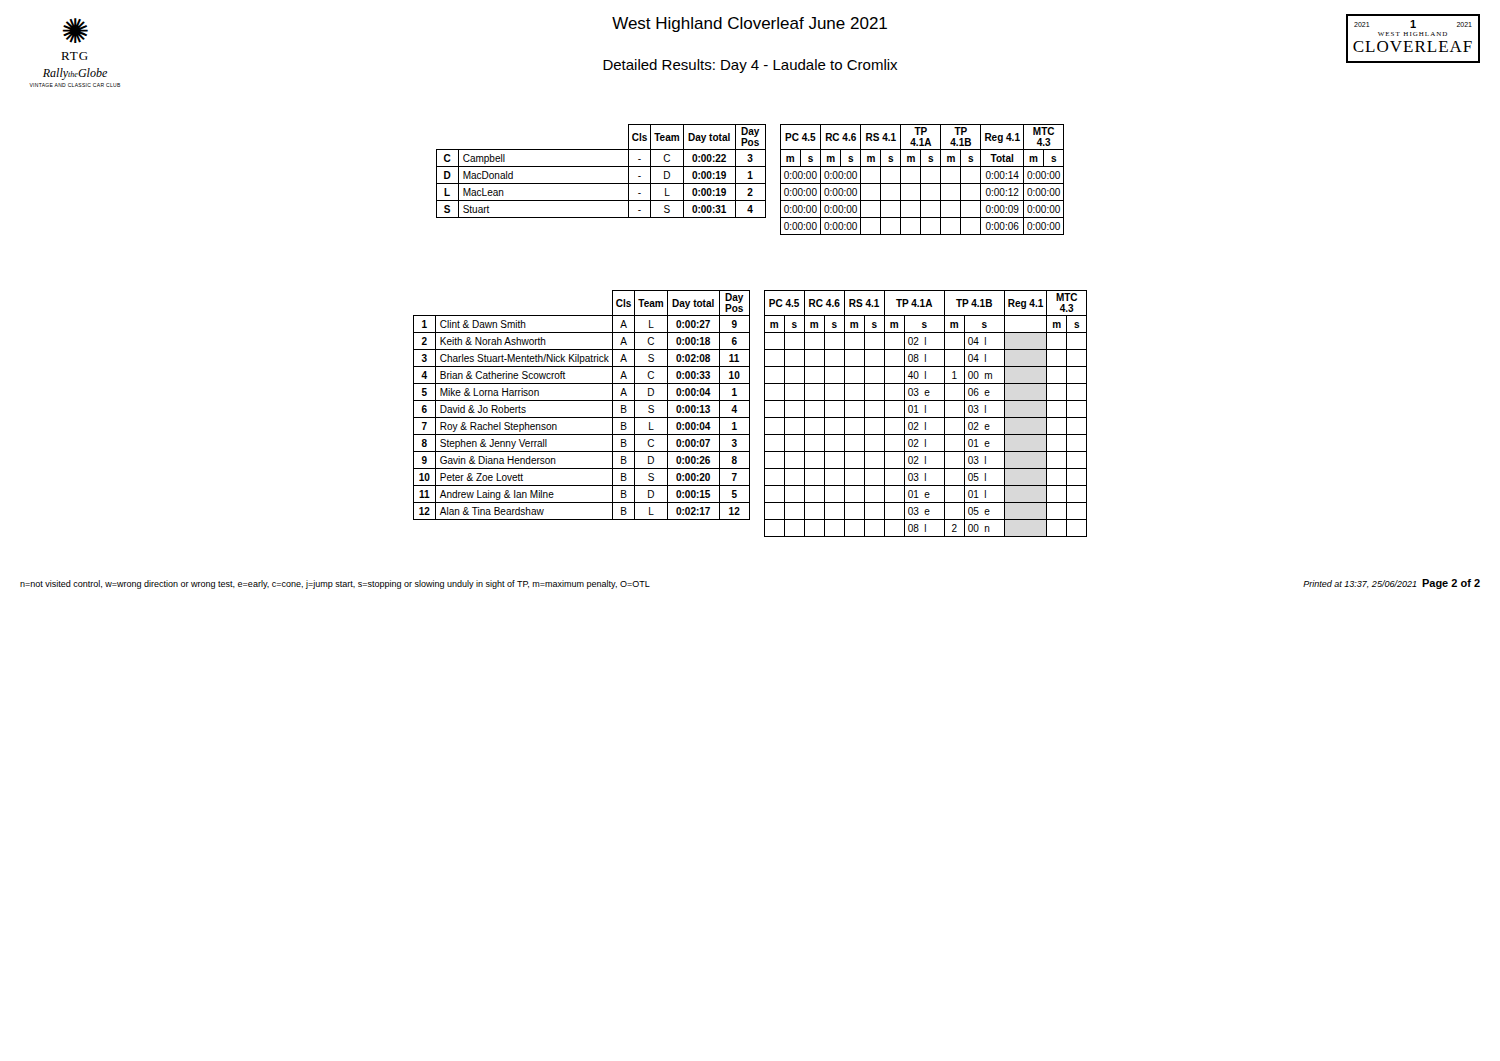✺
RTG
Rallythe Globe
VINTAGE AND CLASSIC CAR CLUB
202112021
WEST HIGHLAND
CLOVERLEAF
West Highland Cloverleaf June 2021
Detailed Results: Day 4 - Laudale to Cromlix
| | | Cls | Team | Day total | Day Pos |
| C | Campbell | - | C | 0:00:22 | 3 |
| D | MacDonald | - | D | 0:00:19 | 1 |
| L | MacLean | - | L | 0:00:19 | 2 |
| S | Stuart | - | S | 0:00:31 | 4 |
| PC 4.5 | RC 4.6 | RS 4.1 | TP 4.1A | TP 4.1B | Reg 4.1 | MTC 4.3 |
| --- | --- | --- | --- | --- | --- | --- |
| m | s | m | s | m | s | m | s | m | s | Total | m | s |
| 0:00:00 | 0:00:00 | | | | | | | 0:00:14 | 0:00:00 |
| 0:00:00 | 0:00:00 | | | | | | | 0:00:12 | 0:00:00 |
| 0:00:00 | 0:00:00 | | | | | | | 0:00:09 | 0:00:00 |
| 0:00:00 | 0:00:00 | | | | | | | 0:00:06 | 0:00:00 |
| | | Cls | Team | Day total | Day Pos |
| 1 | Clint & Dawn Smith | A | L | 0:00:27 | 9 |
| 2 | Keith & Norah Ashworth | A | C | 0:00:18 | 6 |
| 3 | Charles Stuart-Menteth/Nick Kilpatrick | A | S | 0:02:08 | 11 |
| 4 | Brian & Catherine Scowcroft | A | C | 0:00:33 | 10 |
| 5 | Mike & Lorna Harrison | A | D | 0:00:04 | 1 |
| 6 | David & Jo Roberts | B | S | 0:00:13 | 4 |
| 7 | Roy & Rachel Stephenson | B | L | 0:00:04 | 1 |
| 8 | Stephen & Jenny Verrall | B | C | 0:00:07 | 3 |
| 9 | Gavin & Diana Henderson | B | D | 0:00:26 | 8 |
| 10 | Peter & Zoe Lovett | B | S | 0:00:20 | 7 |
| 11 | Andrew Laing & Ian Milne | B | D | 0:00:15 | 5 |
| 12 | Alan & Tina Beardshaw | B | L | 0:02:17 | 12 |
| PC 4.5 | RC 4.6 | RS 4.1 | TP 4.1A | TP 4.1B | Reg 4.1 | MTC 4.3 |
| --- | --- | --- | --- | --- | --- | --- |
| m | s | m | s | m | s | m | s | m | s | | m | s |
| | | | | | | | 02 l | | 04 l | | | |
| | | | | | | | 08 l | | 04 l | | | |
| | | | | | | | 40 l | 1 | 00 m | | | |
| | | | | | | | 03 e | | 06 e | | | |
| | | | | | | | 01 l | | 03 l | | | |
| | | | | | | | 02 l | | 02 e | | | |
| | | | | | | | 02 l | | 01 e | | | |
| | | | | | | | 02 l | | 03 l | | | |
| | | | | | | | 03 l | | 05 l | | | |
| | | | | | | | 01 e | | 01 l | | | |
| | | | | | | | 03 e | | 05 e | | | |
| | | | | | | | 08 l | 2 | 00 n | | | |
n=not visited control, w=wrong direction or wrong test, e=early, c=cone, j=jump start, s=stopping or slowing unduly in sight of TP, m=maximum penalty, O=OTL
Printed at 13:37, 25/06/2021 Page 2 of 2